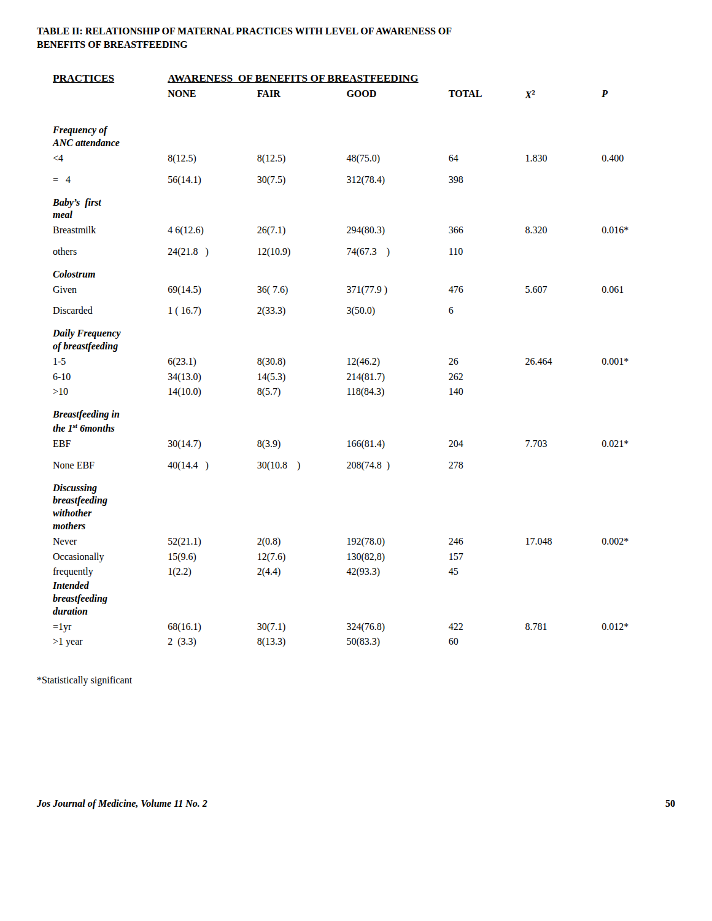Table II: Relationship of Maternal Practices with Level of Awareness of
Benefits of Breastfeeding
| PRACTICES | AWARENESS OF BENEFITS OF BREASTFEEDING | | |
| --- | --- | --- | --- |
| | NONE | FAIR | GOOD | TOTAL | X 2 | P |
| Frequency of ANC attendance | | | | | | |
| <4 | 8(12.5) | 8(12.5) | 48(75.0) | 64 | 1.830 | 0.400 |
| = 4 | 56(14.1) | 30(7.5) | 312(78.4) | 398 | | |
| Baby’s first meal | | | | | | |
| Breastmilk | 4 6(12.6) | 26(7.1) | 294(80.3) | 366 | 8.320 | 0.016* |
| others | 24(21.8 ) | 12(10.9) | 74(67.3 ) | 110 | | |
| Colostrum | | | | | | |
| Given | 69(14.5) | 36( 7.6) | 371(77.9 ) | 476 | 5.607 | 0.061 |
| Discarded | 1 ( 16.7) | 2(33.3) | 3(50.0) | 6 | | |
| Daily Frequency of breastfeeding | | | | | | |
| 1-5 | 6(23.1) | 8(30.8) | 12(46.2) | 26 | 26.464 | 0.001* |
| 6-10 | 34(13.0) | 14(5.3) | 214(81.7) | 262 | | |
| >10 | 14(10.0) | 8(5.7) | 118(84.3) | 140 | | |
| Breastfeeding in the 1 st 6months | | | | | | |
| EBF | 30(14.7) | 8(3.9) | 166(81.4) | 204 | 7.703 | 0.021* |
| None EBF | 40(14.4 ) | 30(10.8 ) | 208(74.8 ) | 278 | | |
| Discussing breastfeeding withother mothers | | | | | | |
| Never | 52(21.1) | 2(0.8) | 192(78.0) | 246 | 17.048 | 0.002* |
| Occasionally | 15(9.6) | 12(7.6) | 130(82,8) | 157 | | |
| frequently | 1(2.2) | 2(4.4) | 42(93.3) | 45 | | |
| Intended breastfeeding duration | | | | | | |
| =1yr | 68(16.1) | 30(7.1) | 324(76.8) | 422 | 8.781 | 0.012* |
| >1 year | 2 (3.3) | 8(13.3) | 50(83.3) | 60 | | |
*Statistically significant
Jos Journal of Medicine, Volume 11 No. 2 50